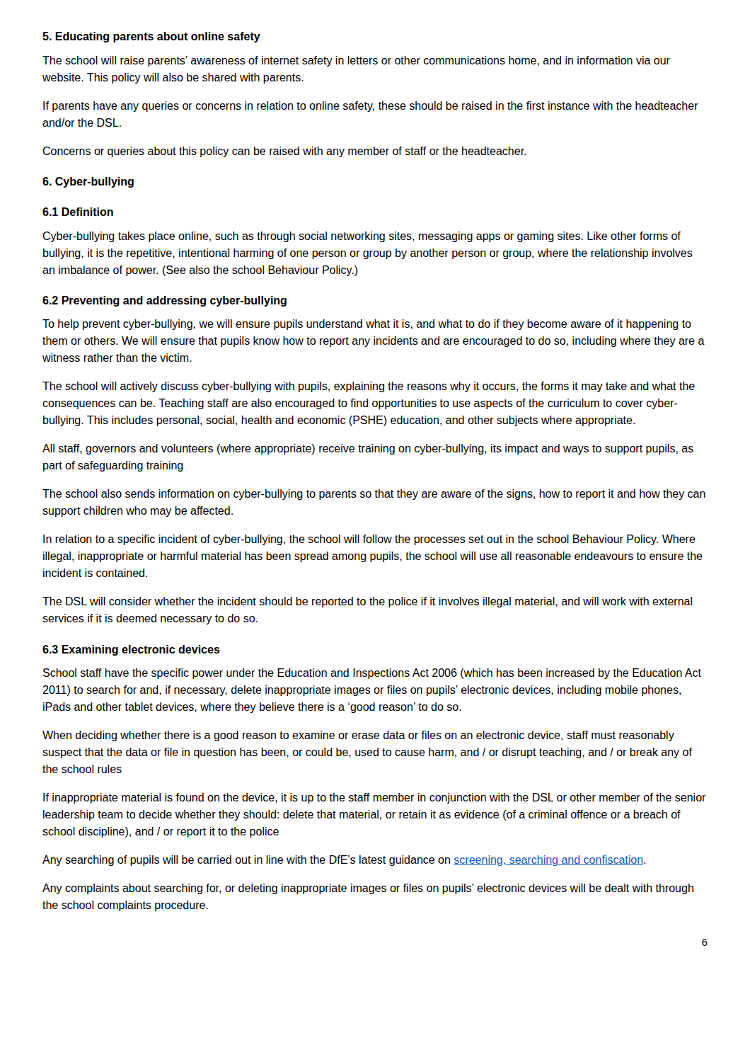5. Educating parents about online safety
The school will raise parents’ awareness of internet safety in letters or other communications home, and in information via our website. This policy will also be shared with parents.
If parents have any queries or concerns in relation to online safety, these should be raised in the first instance with the headteacher and/or the DSL.
Concerns or queries about this policy can be raised with any member of staff or the headteacher.
6. Cyber-bullying
6.1 Definition
Cyber-bullying takes place online, such as through social networking sites, messaging apps or gaming sites. Like other forms of bullying, it is the repetitive, intentional harming of one person or group by another person or group, where the relationship involves an imbalance of power. (See also the school Behaviour Policy.)
6.2 Preventing and addressing cyber-bullying
To help prevent cyber-bullying, we will ensure pupils understand what it is, and what to do if they become aware of it happening to them or others. We will ensure that pupils know how to report any incidents and are encouraged to do so, including where they are a witness rather than the victim.
The school will actively discuss cyber-bullying with pupils, explaining the reasons why it occurs, the forms it may take and what the consequences can be. Teaching staff are also encouraged to find opportunities to use aspects of the curriculum to cover cyber-bullying. This includes personal, social, health and economic (PSHE) education, and other subjects where appropriate.
All staff, governors and volunteers (where appropriate) receive training on cyber-bullying, its impact and ways to support pupils, as part of safeguarding training
The school also sends information on cyber-bullying to parents so that they are aware of the signs, how to report it and how they can support children who may be affected.
In relation to a specific incident of cyber-bullying, the school will follow the processes set out in the school Behaviour Policy. Where illegal, inappropriate or harmful material has been spread among pupils, the school will use all reasonable endeavours to ensure the incident is contained.
The DSL will consider whether the incident should be reported to the police if it involves illegal material, and will work with external services if it is deemed necessary to do so.
6.3 Examining electronic devices
School staff have the specific power under the Education and Inspections Act 2006 (which has been increased by the Education Act 2011) to search for and, if necessary, delete inappropriate images or files on pupils’ electronic devices, including mobile phones, iPads and other tablet devices, where they believe there is a ‘good reason’ to do so.
When deciding whether there is a good reason to examine or erase data or files on an electronic device, staff must reasonably suspect that the data or file in question has been, or could be, used to cause harm, and / or disrupt teaching, and / or break any of the school rules
If inappropriate material is found on the device, it is up to the staff member in conjunction with the DSL or other member of the senior leadership team to decide whether they should: delete that material, or retain it as evidence (of a criminal offence or a breach of school discipline), and / or report it to the police
Any searching of pupils will be carried out in line with the DfE’s latest guidance on screening, searching and confiscation.
Any complaints about searching for, or deleting inappropriate images or files on pupils’ electronic devices will be dealt with through the school complaints procedure.
6